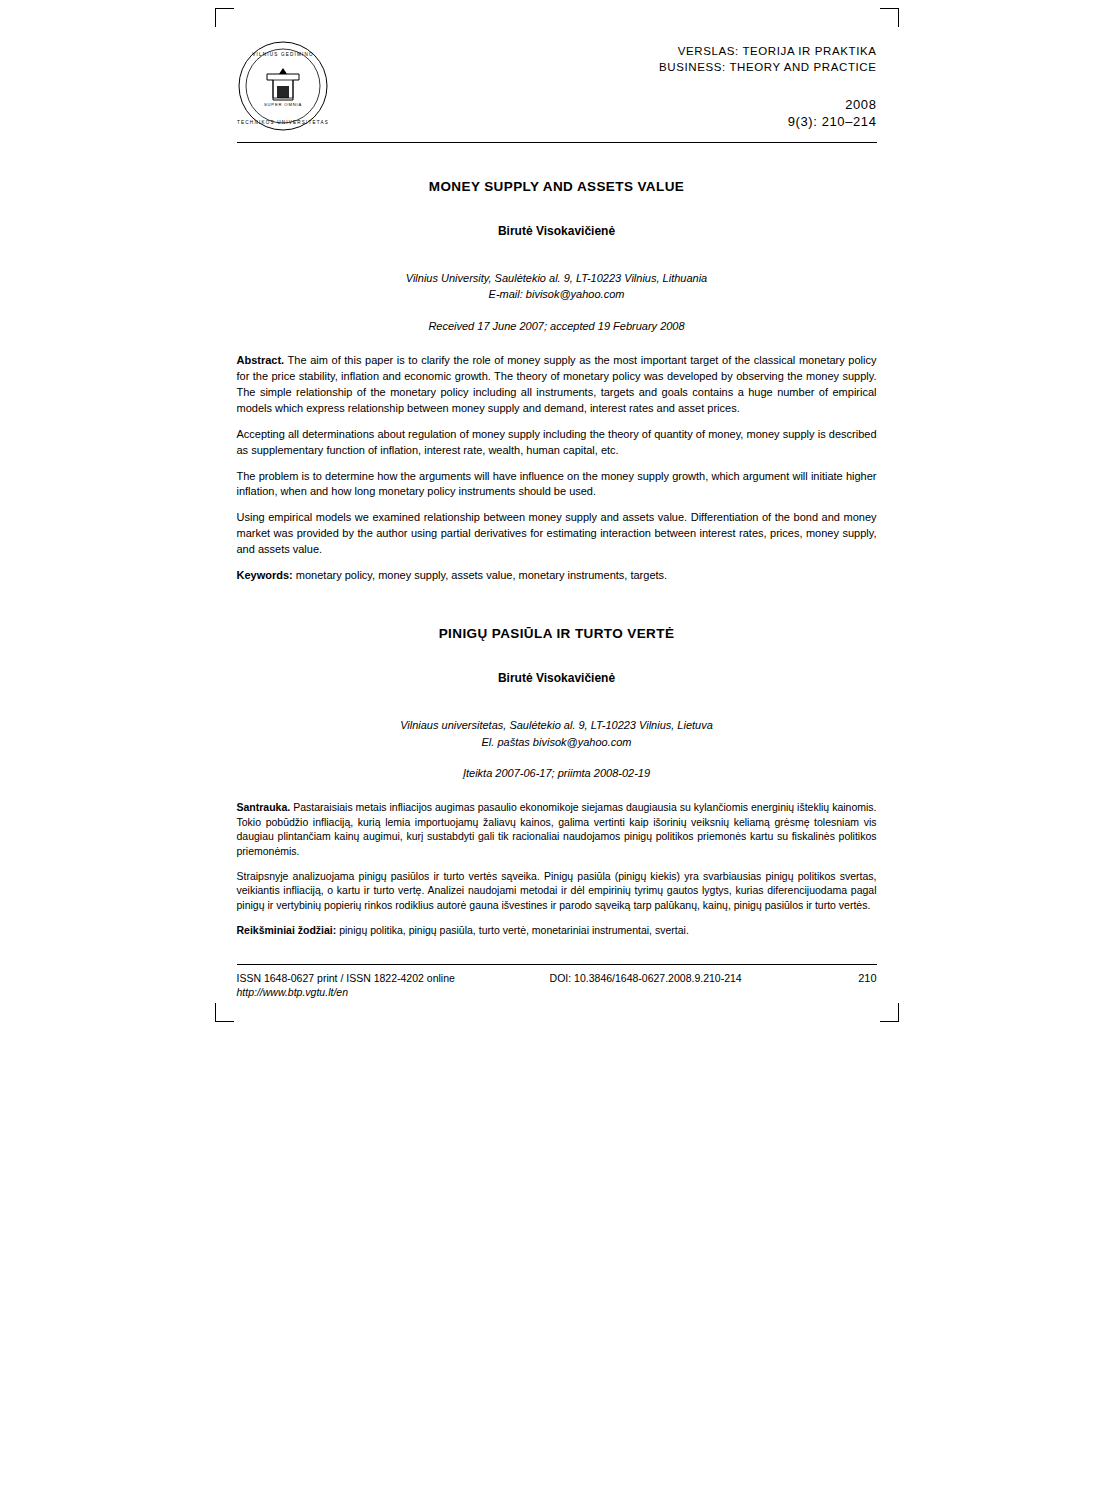VILNIUS GEDIMINO TECHNIKOS UNIVERSITETAS SUPER OMNIA
VERSLAS: TEORIJA IR PRAKTIKA
BUSINESS: THEORY AND PRACTICE
2008
9(3): 210–214
MONEY SUPPLY AND ASSETS VALUE
Birutė Visokavičienė
Vilnius University, Saulėtekio al. 9, LT-10223 Vilnius, Lithuania
E-mail: bivisok@yahoo.com
Received 17 June 2007; accepted 19 February 2008
Abstract. The aim of this paper is to clarify the role of money supply as the most important target of the classical monetary policy for the price stability, inflation and economic growth. The theory of monetary policy was developed by observing the money supply. The simple relationship of the monetary policy including all instruments, targets and goals contains a huge number of empirical models which express relationship between money supply and demand, interest rates and asset prices.
Accepting all determinations about regulation of money supply including the theory of quantity of money, money supply is described as supplementary function of inflation, interest rate, wealth, human capital, etc.
The problem is to determine how the arguments will have influence on the money supply growth, which argument will initiate higher inflation, when and how long monetary policy instruments should be used.
Using empirical models we examined relationship between money supply and assets value. Differentiation of the bond and money market was provided by the author using partial derivatives for estimating interaction between interest rates, prices, money supply, and assets value.
Keywords: monetary policy, money supply, assets value, monetary instruments, targets.
PINIGŲ PASIŪLA IR TURTO VERTĖ
Birutė Visokavičienė
Vilniaus universitetas, Saulėtekio al. 9, LT-10223 Vilnius, Lietuva
El. paštas bivisok@yahoo.com
Įteikta 2007-06-17; priimta 2008-02-19
Santrauka. Pastaraisiais metais infliacijos augimas pasaulio ekonomikoje siejamas daugiausia su kylančiomis energinių išteklių kainomis. Tokio pobūdžio infliaciją, kurią lemia importuojamų žaliavų kainos, galima vertinti kaip išorinių veiksnių keliamą grėsmę tolesniam vis daugiau plintančiam kainų augimui, kurį sustabdyti gali tik racionaliai naudojamos pinigų politikos priemonės kartu su fiskalinės politikos priemonėmis.
Straipsnyje analizuojama pinigų pasiūlos ir turto vertės sąveika. Pinigų pasiūla (pinigų kiekis) yra svarbiausias pinigų politikos svertas, veikiantis infliaciją, o kartu ir turto vertę. Analizei naudojami metodai ir dėl empirinių tyrimų gautos lygtys, kurias diferencijuodama pagal pinigų ir vertybinių popierių rinkos rodiklius autorė gauna išvestines ir parodo sąveiką tarp palūkanų, kainų, pinigų pasiūlos ir turto vertės.
Reikšminiai žodžiai: pinigų politika, pinigų pasiūla, turto vertė, monetariniai instrumentai, svertai.
ISSN 1648-0627 print / ISSN 1822-4202 online
http://www.btp.vgtu.lt/en
DOI: 10.3846/1648-0627.2008.9.210-214
210